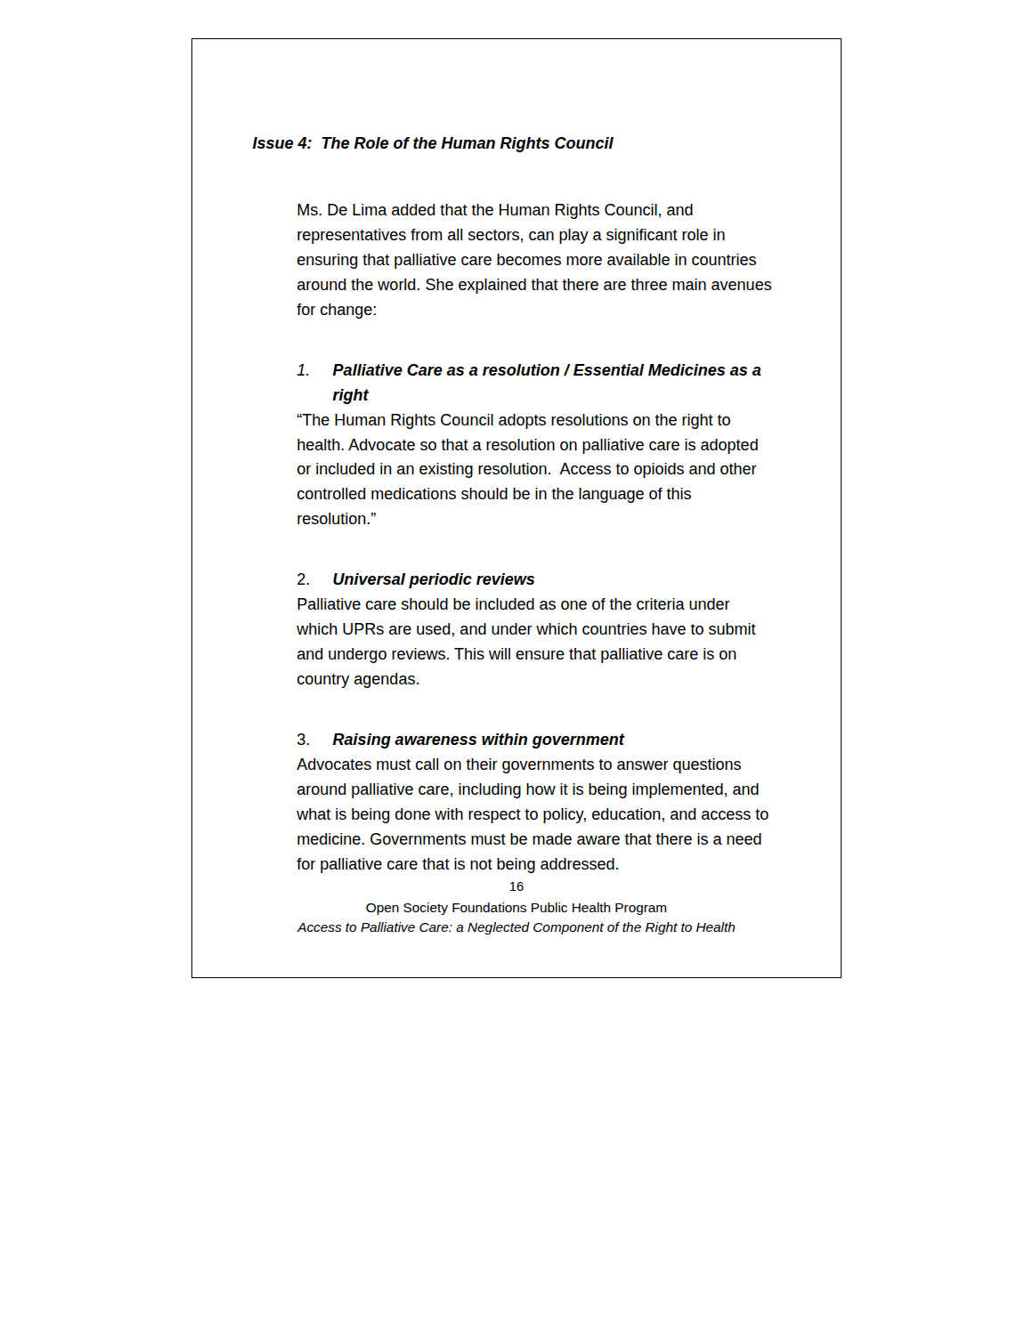Issue 4: The Role of the Human Rights Council
Ms. De Lima added that the Human Rights Council, and representatives from all sectors, can play a significant role in ensuring that palliative care becomes more available in countries around the world. She explained that there are three main avenues for change:
1. Palliative Care as a resolution / Essential Medicines as a right
“The Human Rights Council adopts resolutions on the right to health. Advocate so that a resolution on palliative care is adopted or included in an existing resolution. Access to opioids and other controlled medications should be in the language of this resolution.”
2. Universal periodic reviews
Palliative care should be included as one of the criteria under which UPRs are used, and under which countries have to submit and undergo reviews. This will ensure that palliative care is on country agendas.
3. Raising awareness within government
Advocates must call on their governments to answer questions around palliative care, including how it is being implemented, and what is being done with respect to policy, education, and access to medicine. Governments must be made aware that there is a need for palliative care that is not being addressed.
16
Open Society Foundations Public Health Program
Access to Palliative Care: a Neglected Component of the Right to Health